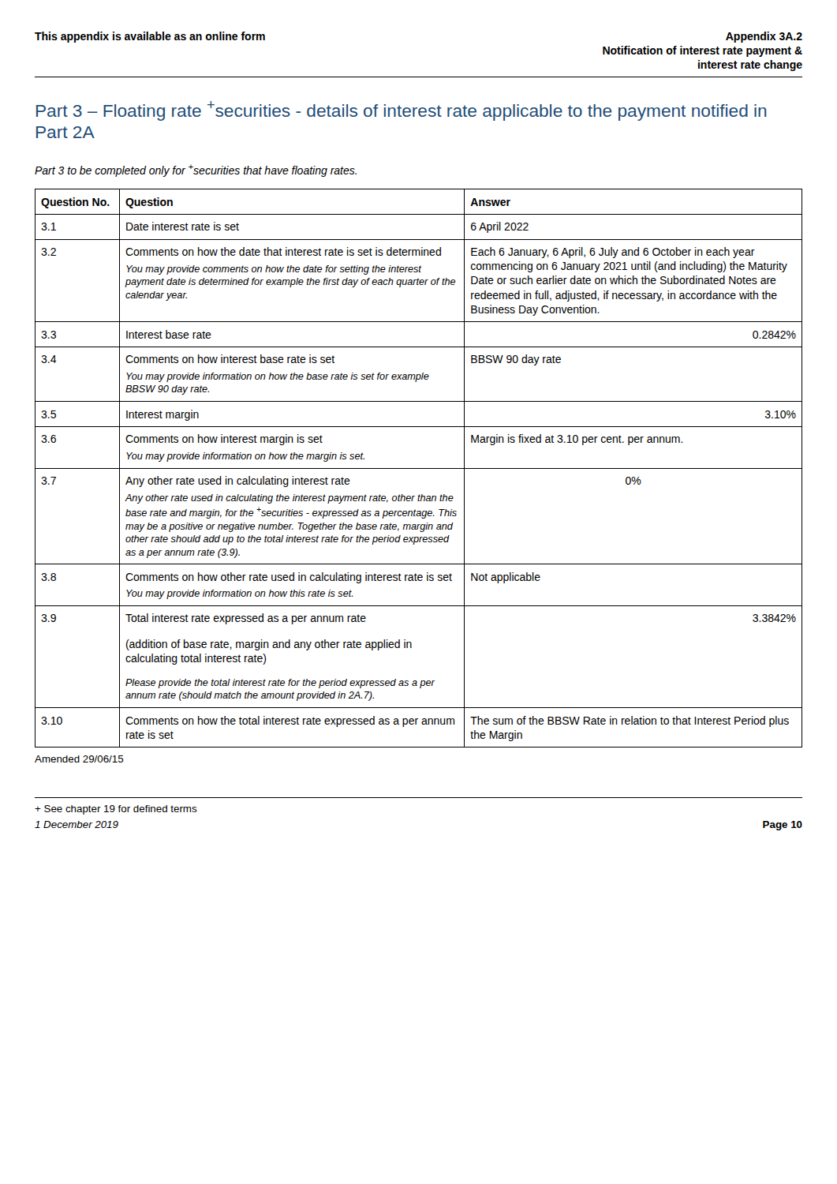This appendix is available as an online form
Appendix 3A.2
Notification of interest rate payment &
interest rate change
Part 3 – Floating rate +securities - details of interest rate applicable to the payment notified in Part 2A
Part 3 to be completed only for +securities that have floating rates.
| Question No. | Question | Answer |
| --- | --- | --- |
| 3.1 | Date interest rate is set | 6 April 2022 |
| 3.2 | Comments on how the date that interest rate is set is determined You may provide comments on how the date for setting the interest payment date is determined for example the first day of each quarter of the calendar year. | Each 6 January, 6 April, 6 July and 6 October in each year commencing on 6 January 2021 until (and including) the Maturity Date or such earlier date on which the Subordinated Notes are redeemed in full, adjusted, if necessary, in accordance with the Business Day Convention. |
| 3.3 | Interest base rate | 0.2842% |
| 3.4 | Comments on how interest base rate is set You may provide information on how the base rate is set for example BBSW 90 day rate. | BBSW 90 day rate |
| 3.5 | Interest margin | 3.10% |
| 3.6 | Comments on how interest margin is set You may provide information on how the margin is set. | Margin is fixed at 3.10 per cent. per annum. |
| 3.7 | Any other rate used in calculating interest rate Any other rate used in calculating the interest payment rate, other than the base rate and margin, for the + securities - expressed as a percentage. This may be a positive or negative number. Together the base rate, margin and other rate should add up to the total interest rate for the period expressed as a per annum rate (3.9). | 0% |
| 3.8 | Comments on how other rate used in calculating interest rate is set You may provide information on how this rate is set. | Not applicable |
| 3.9 | Total interest rate expressed as a per annum rate (addition of base rate, margin and any other rate applied in calculating total interest rate) Please provide the total interest rate for the period expressed as a per annum rate (should match the amount provided in 2A.7). | 3.3842% |
| 3.10 | Comments on how the total interest rate expressed as a per annum rate is set | The sum of the BBSW Rate in relation to that Interest Period plus the Margin |
Amended 29/06/15
+ See chapter 19 for defined terms
1 December 2019 Page 10